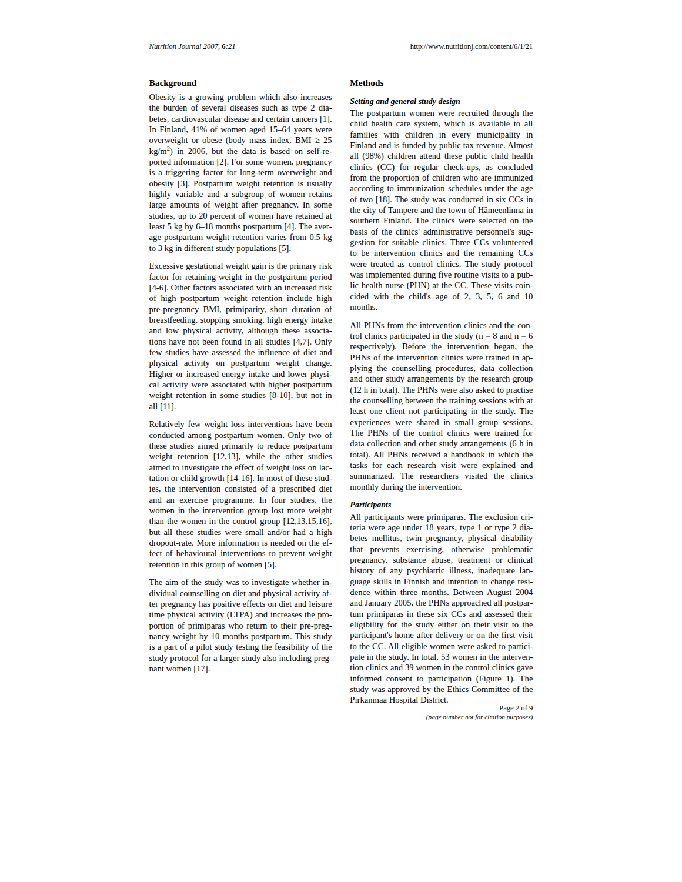Nutrition Journal 2007, 6:21
http://www.nutritionj.com/content/6/1/21
Background
Obesity is a growing problem which also increases the burden of several diseases such as type 2 diabetes, cardiovascular disease and certain cancers [1]. In Finland, 41% of women aged 15–64 years were overweight or obese (body mass index, BMI ≥ 25 kg/m2) in 2006, but the data is based on self-reported information [2]. For some women, pregnancy is a triggering factor for long-term overweight and obesity [3]. Postpartum weight retention is usually highly variable and a subgroup of women retains large amounts of weight after pregnancy. In some studies, up to 20 percent of women have retained at least 5 kg by 6–18 months postpartum [4]. The average postpartum weight retention varies from 0.5 kg to 3 kg in different study populations [5].
Excessive gestational weight gain is the primary risk factor for retaining weight in the postpartum period [4-6]. Other factors associated with an increased risk of high postpartum weight retention include high pre-pregnancy BMI, primiparity, short duration of breastfeeding, stopping smoking, high energy intake and low physical activity, although these associations have not been found in all studies [4,7]. Only few studies have assessed the influence of diet and physical activity on postpartum weight change. Higher or increased energy intake and lower physical activity were associated with higher postpartum weight retention in some studies [8-10], but not in all [11].
Relatively few weight loss interventions have been conducted among postpartum women. Only two of these studies aimed primarily to reduce postpartum weight retention [12,13], while the other studies aimed to investigate the effect of weight loss on lactation or child growth [14-16]. In most of these studies, the intervention consisted of a prescribed diet and an exercise programme. In four studies, the women in the intervention group lost more weight than the women in the control group [12,13,15,16], but all these studies were small and/or had a high dropout-rate. More information is needed on the effect of behavioural interventions to prevent weight retention in this group of women [5].
The aim of the study was to investigate whether individual counselling on diet and physical activity after pregnancy has positive effects on diet and leisure time physical activity (LTPA) and increases the proportion of primiparas who return to their pre-pregnancy weight by 10 months postpartum. This study is a part of a pilot study testing the feasibility of the study protocol for a larger study also including pregnant women [17].
Methods
Setting and general study design
The postpartum women were recruited through the child health care system, which is available to all families with children in every municipality in Finland and is funded by public tax revenue. Almost all (98%) children attend these public child health clinics (CC) for regular check-ups, as concluded from the proportion of children who are immunized according to immunization schedules under the age of two [18]. The study was conducted in six CCs in the city of Tampere and the town of Hämeenlinna in southern Finland. The clinics were selected on the basis of the clinics' administrative personnel's suggestion for suitable clinics. Three CCs volunteered to be intervention clinics and the remaining CCs were treated as control clinics. The study protocol was implemented during five routine visits to a public health nurse (PHN) at the CC. These visits coincided with the child's age of 2, 3, 5, 6 and 10 months.
All PHNs from the intervention clinics and the control clinics participated in the study (n = 8 and n = 6 respectively). Before the intervention began, the PHNs of the intervention clinics were trained in applying the counselling procedures, data collection and other study arrangements by the research group (12 h in total). The PHNs were also asked to practise the counselling between the training sessions with at least one client not participating in the study. The experiences were shared in small group sessions. The PHNs of the control clinics were trained for data collection and other study arrangements (6 h in total). All PHNs received a handbook in which the tasks for each research visit were explained and summarized. The researchers visited the clinics monthly during the intervention.
Participants
All participants were primiparas. The exclusion criteria were age under 18 years, type 1 or type 2 diabetes mellitus, twin pregnancy, physical disability that prevents exercising, otherwise problematic pregnancy, substance abuse, treatment or clinical history of any psychiatric illness, inadequate language skills in Finnish and intention to change residence within three months. Between August 2004 and January 2005, the PHNs approached all postpartum primiparas in these six CCs and assessed their eligibility for the study either on their visit to the participant's home after delivery or on the first visit to the CC. All eligible women were asked to participate in the study. In total, 53 women in the intervention clinics and 39 women in the control clinics gave informed consent to participation (Figure 1). The study was approved by the Ethics Committee of the Pirkanmaa Hospital District.
Page 2 of 9
(page number not for citation purposes)